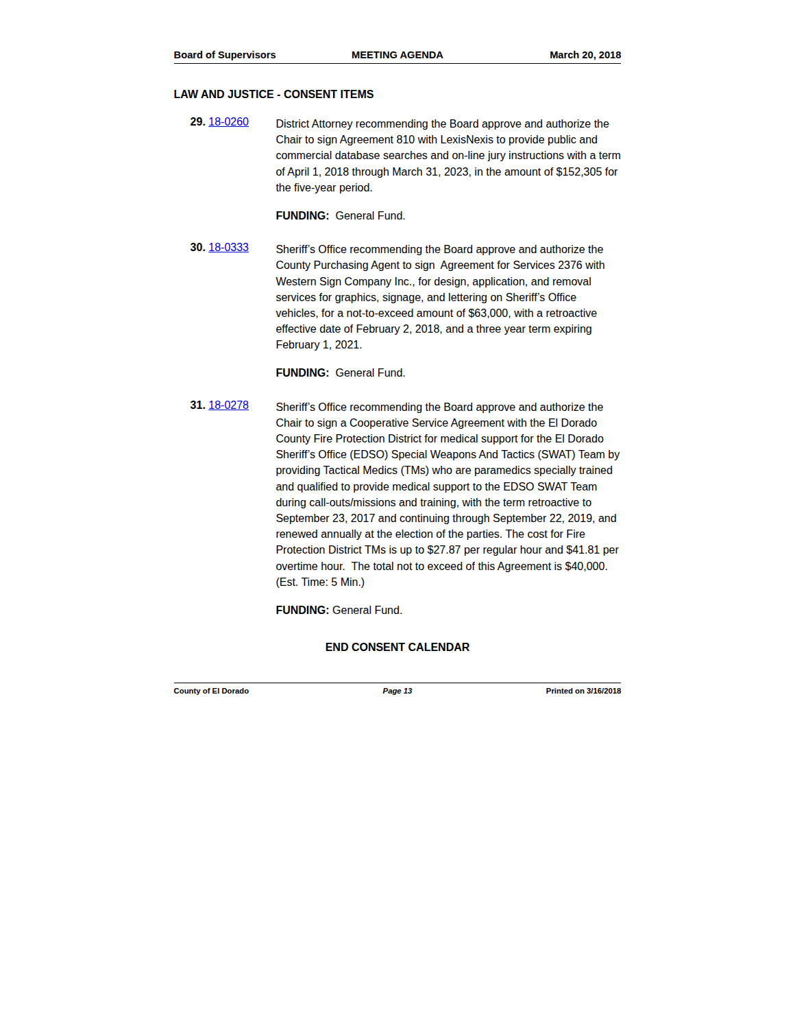Board of Supervisors
MEETING AGENDA
March 20, 2018
LAW AND JUSTICE - CONSENT ITEMS
29. 18-0260
District Attorney recommending the Board approve and authorize the Chair to sign Agreement 810 with LexisNexis to provide public and commercial database searches and on-line jury instructions with a term of April 1, 2018 through March 31, 2023, in the amount of $152,305 for the five-year period.
FUNDING: General Fund.
30. 18-0333
Sheriff’s Office recommending the Board approve and authorize the County Purchasing Agent to sign Agreement for Services 2376 with Western Sign Company Inc., for design, application, and removal services for graphics, signage, and lettering on Sheriff’s Office vehicles, for a not-to-exceed amount of $63,000, with a retroactive effective date of February 2, 2018, and a three year term expiring February 1, 2021.
FUNDING: General Fund.
31. 18-0278
Sheriff’s Office recommending the Board approve and authorize the Chair to sign a Cooperative Service Agreement with the El Dorado County Fire Protection District for medical support for the El Dorado Sheriff’s Office (EDSO) Special Weapons And Tactics (SWAT) Team by providing Tactical Medics (TMs) who are paramedics specially trained and qualified to provide medical support to the EDSO SWAT Team during call-outs/missions and training, with the term retroactive to September 23, 2017 and continuing through September 22, 2019, and renewed annually at the election of the parties. The cost for Fire Protection District TMs is up to $27.87 per regular hour and $41.81 per overtime hour. The total not to exceed of this Agreement is $40,000. (Est. Time: 5 Min.)
FUNDING: General Fund.
END CONSENT CALENDAR
County of El Dorado
Page 13
Printed on 3/16/2018